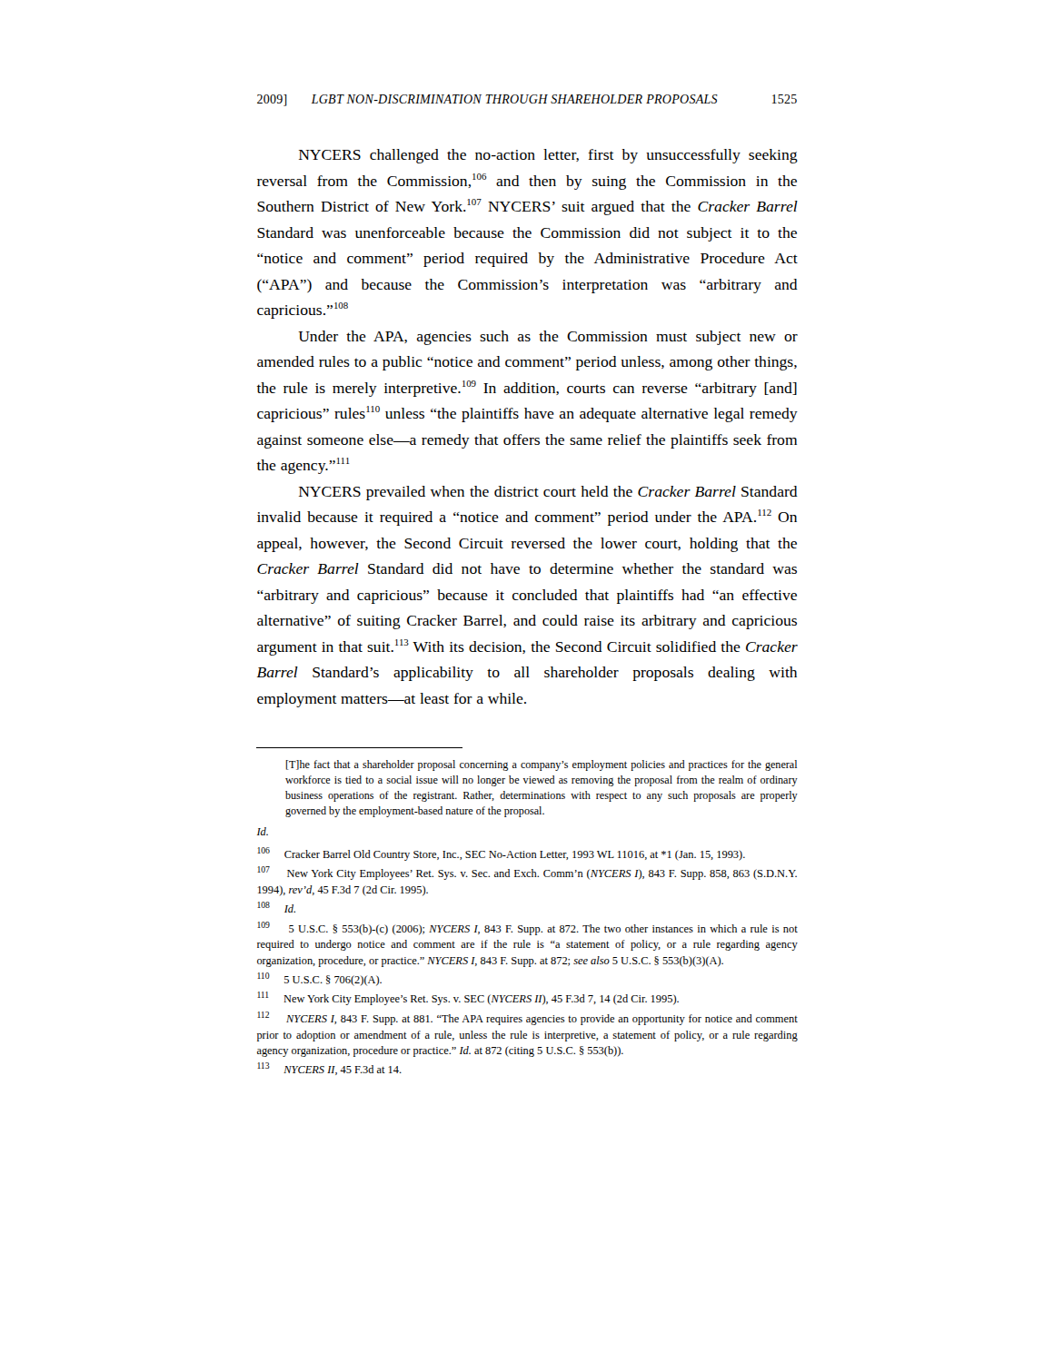1525 2009] LGBT NON-DISCRIMINATION THROUGH SHAREHOLDER PROPOSALS
NYCERS challenged the no-action letter, first by unsuccessfully seeking reversal from the Commission,106 and then by suing the Commission in the Southern District of New York.107 NYCERS’ suit argued that the Cracker Barrel Standard was unenforceable because the Commission did not subject it to the “notice and comment” period required by the Administrative Procedure Act (“APA”) and because the Commission’s interpretation was “arbitrary and capricious.”108
Under the APA, agencies such as the Commission must subject new or amended rules to a public “notice and comment” period unless, among other things, the rule is merely interpretive.109 In addition, courts can reverse “arbitrary [and] capricious” rules110 unless “the plaintiffs have an adequate alternative legal remedy against someone else—a remedy that offers the same relief the plaintiffs seek from the agency.”111
NYCERS prevailed when the district court held the Cracker Barrel Standard invalid because it required a “notice and comment” period under the APA.112 On appeal, however, the Second Circuit reversed the lower court, holding that the Cracker Barrel Standard did not have to determine whether the standard was “arbitrary and capricious” because it concluded that plaintiffs had “an effective alternative” of suiting Cracker Barrel, and could raise its arbitrary and capricious argument in that suit.113 With its decision, the Second Circuit solidified the Cracker Barrel Standard’s applicability to all shareholder proposals dealing with employment matters—at least for a while.
[T]he fact that a shareholder proposal concerning a company’s employment policies and practices for the general workforce is tied to a social issue will no longer be viewed as removing the proposal from the realm of ordinary business operations of the registrant. Rather, determinations with respect to any such proposals are properly governed by the employment-based nature of the proposal.
Id.
106 Cracker Barrel Old Country Store, Inc., SEC No-Action Letter, 1993 WL 11016, at *1 (Jan. 15, 1993).
107 New York City Employees’ Ret. Sys. v. Sec. and Exch. Comm’n (NYCERS I), 843 F. Supp. 858, 863 (S.D.N.Y. 1994), rev’d, 45 F.3d 7 (2d Cir. 1995).
108 Id.
109 5 U.S.C. § 553(b)-(c) (2006); NYCERS I, 843 F. Supp. at 872. The two other instances in which a rule is not required to undergo notice and comment are if the rule is “a statement of policy, or a rule regarding agency organization, procedure, or practice.” NYCERS I, 843 F. Supp. at 872; see also 5 U.S.C. § 553(b)(3)(A).
110 5 U.S.C. § 706(2)(A).
111 New York City Employee’s Ret. Sys. v. SEC (NYCERS II), 45 F.3d 7, 14 (2d Cir. 1995).
112 NYCERS I, 843 F. Supp. at 881. “The APA requires agencies to provide an opportunity for notice and comment prior to adoption or amendment of a rule, unless the rule is interpretive, a statement of policy, or a rule regarding agency organization, procedure or practice.” Id. at 872 (citing 5 U.S.C. § 553(b)).
113 NYCERS II, 45 F.3d at 14.